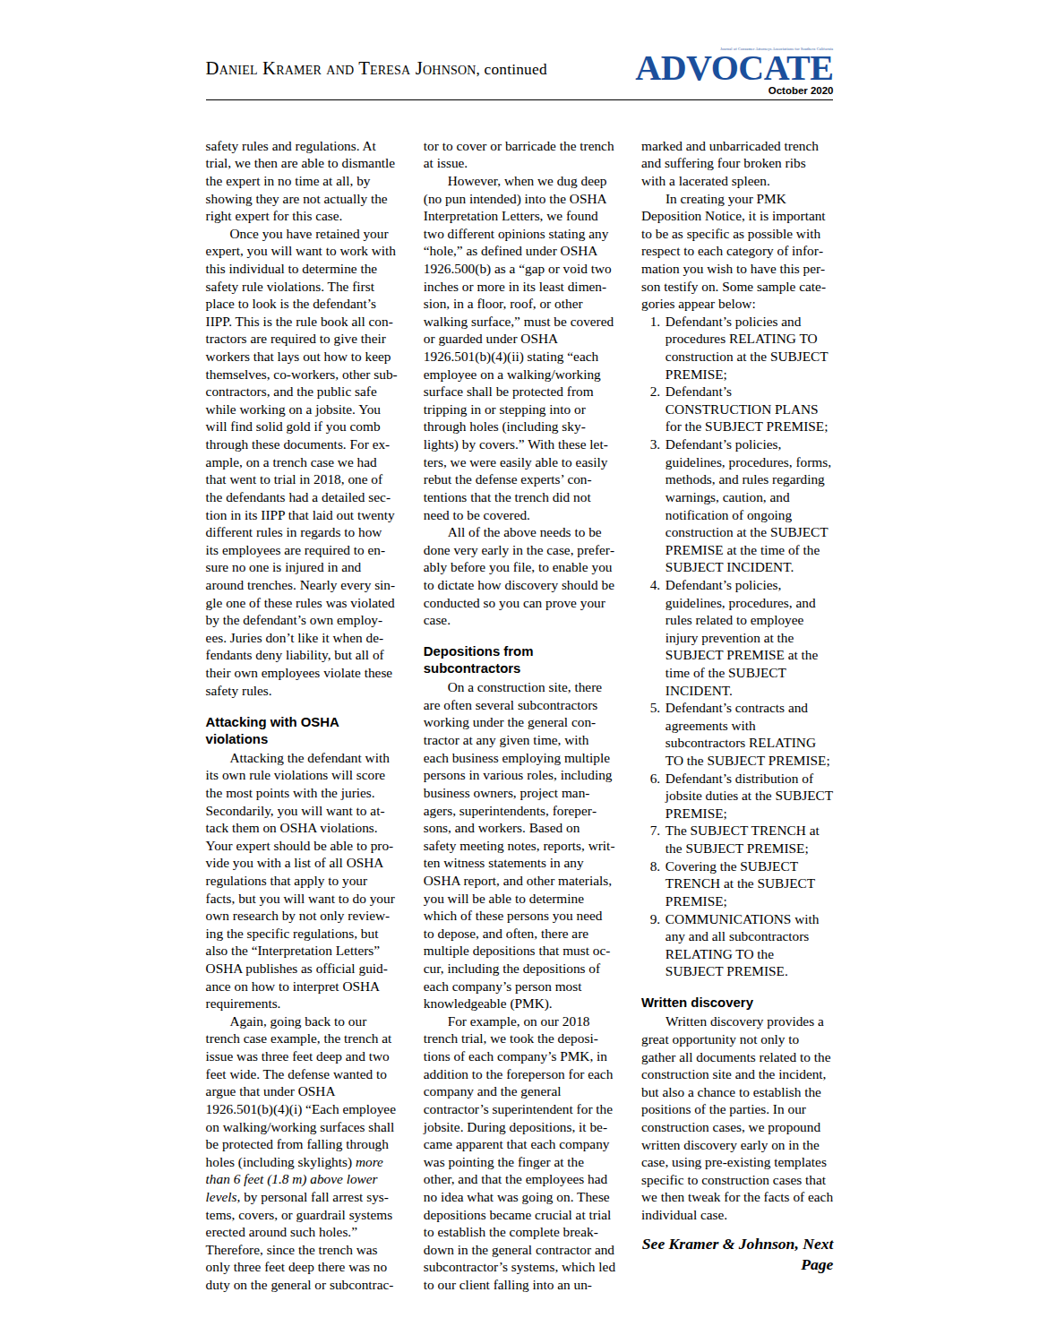Daniel Kramer and Teresa Johnson, continued
Journal of Consumer Attorneys Associations for Southern California
ADVOCATE
October 2020
safety rules and regulations. At trial, we then are able to dismantle the expert in no time at all, by showing they are not actually the right expert for this case.
Once you have retained your expert, you will want to work with this individual to determine the safety rule violations. The first place to look is the defendant’s IIPP. This is the rule book all contractors are required to give their workers that lays out how to keep themselves, co-workers, other subcontractors, and the public safe while working on a jobsite. You will find solid gold if you comb through these documents. For example, on a trench case we had that went to trial in 2018, one of the defendants had a detailed section in its IIPP that laid out twenty different rules in regards to how its employees are required to ensure no one is injured in and around trenches. Nearly every single one of these rules was violated by the defendant’s own employees. Juries don’t like it when defendants deny liability, but all of their own employees violate these safety rules.
Attacking with OSHA violations
Attacking the defendant with its own rule violations will score the most points with the juries. Secondarily, you will want to attack them on OSHA violations. Your expert should be able to provide you with a list of all OSHA regulations that apply to your facts, but you will want to do your own research by not only reviewing the specific regulations, but also the “Interpretation Letters” OSHA publishes as official guidance on how to interpret OSHA requirements.
Again, going back to our trench case example, the trench at issue was three feet deep and two feet wide. The defense wanted to argue that under OSHA 1926.501(b)(4)(i) “Each employee on walking/working surfaces shall be protected from falling through holes (including skylights) more than 6 feet (1.8 m) above lower levels, by personal fall arrest systems, covers, or guardrail systems erected around such holes.” Therefore, since the trench was only three feet deep there was no duty on the general or subcontractor to cover or barricade the trench at issue.
However, when we dug deep (no pun intended) into the OSHA Interpretation Letters, we found two different opinions stating any “hole,” as defined under OSHA 1926.500(b) as a “gap or void two inches or more in its least dimension, in a floor, roof, or other walking surface,” must be covered or guarded under OSHA 1926.501(b)(4)(ii) stating “each employee on a walking/working surface shall be protected from tripping in or stepping into or through holes (including skylights) by covers.” With these letters, we were easily able to easily rebut the defense experts’ contentions that the trench did not need to be covered.
All of the above needs to be done very early in the case, preferably before you file, to enable you to dictate how discovery should be conducted so you can prove your case.
Depositions from subcontractors
On a construction site, there are often several subcontractors working under the general contractor at any given time, with each business employing multiple persons in various roles, including business owners, project managers, superintendents, forepersons, and workers. Based on safety meeting notes, reports, written witness statements in any OSHA report, and other materials, you will be able to determine which of these persons you need to depose, and often, there are multiple depositions that must occur, including the depositions of each company’s person most knowledgeable (PMK).
For example, on our 2018 trench trial, we took the depositions of each company’s PMK, in addition to the foreperson for each company and the general contractor’s superintendent for the jobsite. During depositions, it became apparent that each company was pointing the finger at the other, and that the employees had no idea what was going on. These depositions became crucial at trial to establish the complete breakdown in the general contractor and subcontractor’s systems, which led to our client falling into an unmarked and unbarricaded trench and suffering four broken ribs with a lacerated spleen.
In creating your PMK Deposition Notice, it is important to be as specific as possible with respect to each category of information you wish to have this person testify on. Some sample categories appear below:
Defendant’s policies and procedures RELATING TO construction at the SUBJECT PREMISE;
Defendant’s CONSTRUCTION PLANS for the SUBJECT PREMISE;
Defendant’s policies, guidelines, procedures, forms, methods, and rules regarding warnings, caution, and notification of ongoing construction at the SUBJECT PREMISE at the time of the SUBJECT INCIDENT.
Defendant’s policies, guidelines, procedures, and rules related to employee injury prevention at the SUBJECT PREMISE at the time of the SUBJECT INCIDENT.
Defendant’s contracts and agreements with subcontractors RELATING TO the SUBJECT PREMISE;
Defendant’s distribution of jobsite duties at the SUBJECT PREMISE;
The SUBJECT TRENCH at the SUBJECT PREMISE;
Covering the SUBJECT TRENCH at the SUBJECT PREMISE;
COMMUNICATIONS with any and all subcontractors RELATING TO the SUBJECT PREMISE.
Written discovery
Written discovery provides a great opportunity not only to gather all documents related to the construction site and the incident, but also a chance to establish the positions of the parties. In our construction cases, we propound written discovery early on in the case, using pre-existing templates specific to construction cases that we then tweak for the facts of each individual case.
See Kramer & Johnson, Next Page